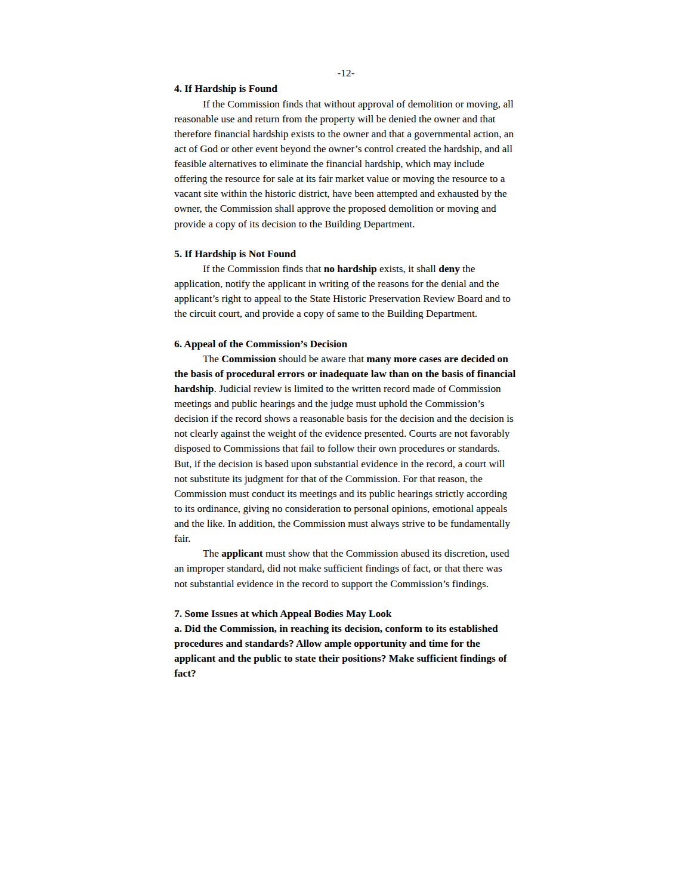-12-
4. If Hardship is Found
If the Commission finds that without approval of demolition or moving, all reasonable use and return from the property will be denied the owner and that therefore financial hardship exists to the owner and that a governmental action, an act of God or other event beyond the owner’s control created the hardship, and all feasible alternatives to eliminate the financial hardship, which may include offering the resource for sale at its fair market value or moving the resource to a vacant site within the historic district, have been attempted and exhausted by the owner, the Commission shall approve the proposed demolition or moving and provide a copy of its decision to the Building Department.
5. If Hardship is Not Found
If the Commission finds that no hardship exists, it shall deny the application, notify the applicant in writing of the reasons for the denial and the applicant’s right to appeal to the State Historic Preservation Review Board and to the circuit court, and provide a copy of same to the Building Department.
6. Appeal of the Commission’s Decision
The Commission should be aware that many more cases are decided on the basis of procedural errors or inadequate law than on the basis of financial hardship. Judicial review is limited to the written record made of Commission meetings and public hearings and the judge must uphold the Commission’s decision if the record shows a reasonable basis for the decision and the decision is not clearly against the weight of the evidence presented. Courts are not favorably disposed to Commissions that fail to follow their own procedures or standards. But, if the decision is based upon substantial evidence in the record, a court will not substitute its judgment for that of the Commission. For that reason, the Commission must conduct its meetings and its public hearings strictly according to its ordinance, giving no consideration to personal opinions, emotional appeals and the like. In addition, the Commission must always strive to be fundamentally fair.
The applicant must show that the Commission abused its discretion, used an improper standard, did not make sufficient findings of fact, or that there was not substantial evidence in the record to support the Commission’s findings.
7. Some Issues at which Appeal Bodies May Look
a. Did the Commission, in reaching its decision, conform to its established procedures and standards? Allow ample opportunity and time for the applicant and the public to state their positions? Make sufficient findings of fact?